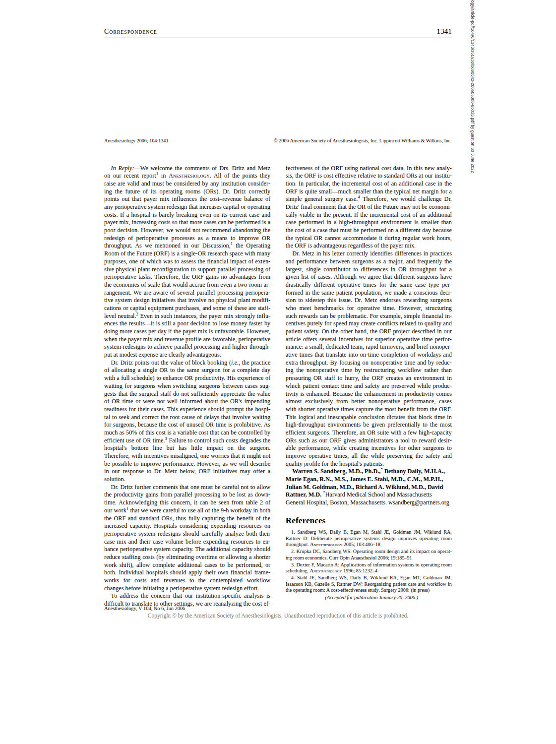Correspondence 1341
Anesthesiology 2006; 104:1341 © 2006 American Society of Anesthesiologists, Inc. Lippincott Williams & Wilkins, Inc.
In Reply:—We welcome the comments of Drs. Dritz and Metz on our recent report1 in Anesthesiology. All of the points they raise are valid and must be considered by any institution considering the future of its operating rooms (ORs). Dr. Dritz correctly points out that payer mix influences the cost–revenue balance of any perioperative system redesign that increases capital or operating costs. If a hospital is barely breaking even on its current case and payer mix, increasing costs so that more cases can be performed is a poor decision. However, we would not recommend abandoning the redesign of perioperative processes as a means to improve OR throughput. As we mentioned in our Discussion,1 the Operating Room of the Future (ORF) is a single-OR research space with many purposes, one of which was to assess the financial impact of extensive physical plant reconfiguration to support parallel processing of perioperative tasks. Therefore, the ORF gains no advantages from the economies of scale that would accrue from even a two-room arrangement. We are aware of several parallel processing perioperative system design initiatives that involve no physical plant modifications or capital equipment purchases, and some of these are staff-level neutral.2 Even in such instances, the payer mix strongly influences the results—it is still a poor decision to lose money faster by doing more cases per day if the payer mix is unfavorable. However, when the payer mix and revenue profile are favorable, perioperative system redesigns to achieve parallel processing and higher throughput at modest expense are clearly advantageous.
Dr. Dritz points out the value of block booking (i.e., the practice of allocating a single OR to the same surgeon for a complete day with a full schedule) to enhance OR productivity. His experience of waiting for surgeons when switching surgeons between cases suggests that the surgical staff do not sufficiently appreciate the value of OR time or were not well informed about the OR's impending readiness for their cases. This experience should prompt the hospital to seek and correct the root cause of delays that involve waiting for surgeons, because the cost of unused OR time is prohibitive. As much as 50% of this cost is a variable cost that can be controlled by efficient use of OR time.3 Failure to control such costs degrades the hospital's bottom line but has little impact on the surgeon. Therefore, with incentives misaligned, one worries that it might not be possible to improve performance. However, as we will describe in our response to Dr. Metz below, ORF initiatives may offer a solution.
Dr. Dritz further comments that one must be careful not to allow the productivity gains from parallel processing to be lost as downtime. Acknowledging this concern, it can be seen from table 2 of our work1 that we were careful to use all of the 9-h workday in both the ORF and standard ORs, thus fully capturing the benefit of the increased capacity. Hospitals considering expending resources on perioperative system redesigns should carefully analyze both their case mix and their case volume before expending resources to enhance perioperative system capacity. The additional capacity should reduce staffing costs (by eliminating overtime or allowing a shorter work shift), allow complete additional cases to be performed, or both. Individual hospitals should apply their own financial frameworks for costs and revenues to the contemplated workflow changes before initiating a perioperative system redesign effort.
To address the concern that our institution-specific analysis is difficult to translate to other settings, we are reanalyzing the cost effectiveness of the ORF using national cost data. In this new analysis, the ORF is cost effective relative to standard ORs at our institution. In particular, the incremental cost of an additional case in the ORF is quite small—much smaller than the typical net margin for a simple general surgery case.4 Therefore, we would challenge Dr. Dritz' final comment that the OR of the Future may not be economically viable in the present. If the incremental cost of an additional case performed in a high-throughput environment is smaller than the cost of a case that must be performed on a different day because the typical OR cannot accommodate it during regular work hours, the ORF is advantageous regardless of the payer mix.
Dr. Metz in his letter correctly identifies differences in practices and performance between surgeons as a major, and frequently the largest, single contributor to differences in OR throughput for a given list of cases. Although we agree that different surgeons have drastically different operative times for the same case type performed in the same patient population, we made a conscious decision to sidestep this issue. Dr. Metz endorses rewarding surgeons who meet benchmarks for operative time. However, structuring such rewards can be problematic. For example, simple financial incentives purely for speed may create conflicts related to quality and patient safety. On the other hand, the ORF project described in our article offers several incentives for superior operative time performance: a small, dedicated team, rapid turnovers, and brief nonoperative times that translate into on-time completion of workdays and extra throughput. By focusing on nonoperative time and by reducing the nonoperative time by restructuring workflow rather than pressuring OR staff to hurry, the ORF creates an environment in which patient contact time and safety are preserved while productivity is enhanced. Because the enhancement in productivity comes almost exclusively from better nonoperative performance, cases with shorter operative times capture the most benefit from the ORF. This logical and inescapable conclusion dictates that block time in high-throughput environments be given preferentially to the most efficient surgeons. Therefore, an OR suite with a few high-capacity ORs such as our ORF gives administrators a tool to reward desirable performance, while creating incentives for other surgeons to improve operative times, all the while preserving the safety and quality profile for the hospital's patients.
Warren S. Sandberg, M.D., Ph.D.,* Bethany Daily, M.H.A., Marie Egan, R.N., M.S., James E. Stahl, M.D., C.M., M.P.H., Julian M. Goldman, M.D., Richard A. Wiklund, M.D., David Rattner, M.D. *Harvard Medical School and Massachusetts General Hospital, Boston, Massachusetts. wsandberg@partners.org
References
1. Sandberg WS, Daily B, Egan M, Stahl JE, Goldman JM, Wiklund RA, Rattner D: Deliberate perioperative systems design improves operating room throughput. Anesthesiology 2005; 103:406–18
2. Krupka DC, Sandberg WS: Operating room design and its impact on operating room economics. Curr Opin Anaesthesiol 2006; 19:185–91
3. Dexter F, Macario A: Applications of information systems to operating room scheduling. Anesthesiology 1996; 85:1232–4
4. Stahl JE, Sandberg WS, Daily B, Wiklund RA, Egan MT, Goldman JM, Isaacson KB, Gazelle S, Rattner DW: Reorganizing patient care and workflow in the operating room: A cost-effectiveness study. Surgery 2006: (in press)
(Accepted for publication January 20, 2006.)
Downloaded from http://pubs.asahq.org/anesthesiology/article-pdf/104/6/1343/361630/0000542-200606000-00035.pdf by guest on 30 June 2022
Anesthesiology, V 104, No 6, Jun 2006
Copyright © by the American Society of Anesthesiologists. Unauthorized reproduction of this article is prohibited.